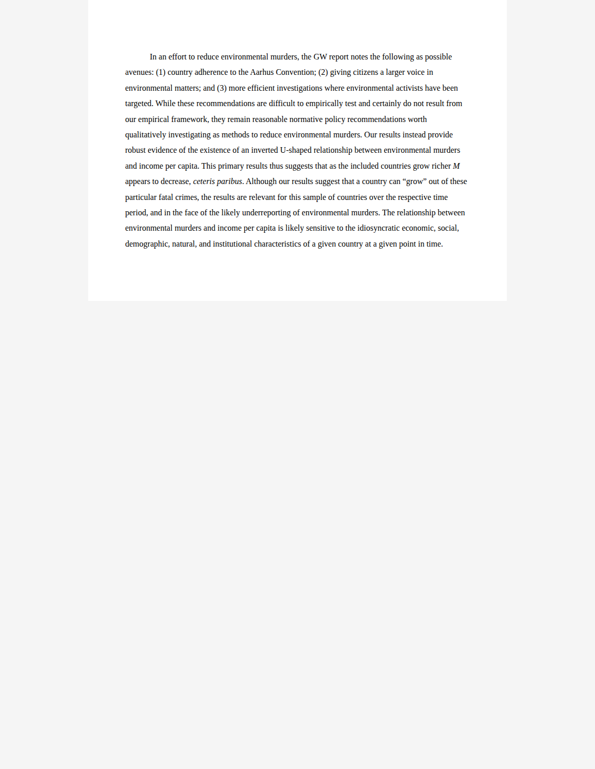In an effort to reduce environmental murders, the GW report notes the following as possible avenues: (1) country adherence to the Aarhus Convention; (2) giving citizens a larger voice in environmental matters; and (3) more efficient investigations where environmental activists have been targeted. While these recommendations are difficult to empirically test and certainly do not result from our empirical framework, they remain reasonable normative policy recommendations worth qualitatively investigating as methods to reduce environmental murders. Our results instead provide robust evidence of the existence of an inverted U-shaped relationship between environmental murders and income per capita. This primary results thus suggests that as the included countries grow richer M appears to decrease, ceteris paribus. Although our results suggest that a country can “grow” out of these particular fatal crimes, the results are relevant for this sample of countries over the respective time period, and in the face of the likely underreporting of environmental murders. The relationship between environmental murders and income per capita is likely sensitive to the idiosyncratic economic, social, demographic, natural, and institutional characteristics of a given country at a given point in time.